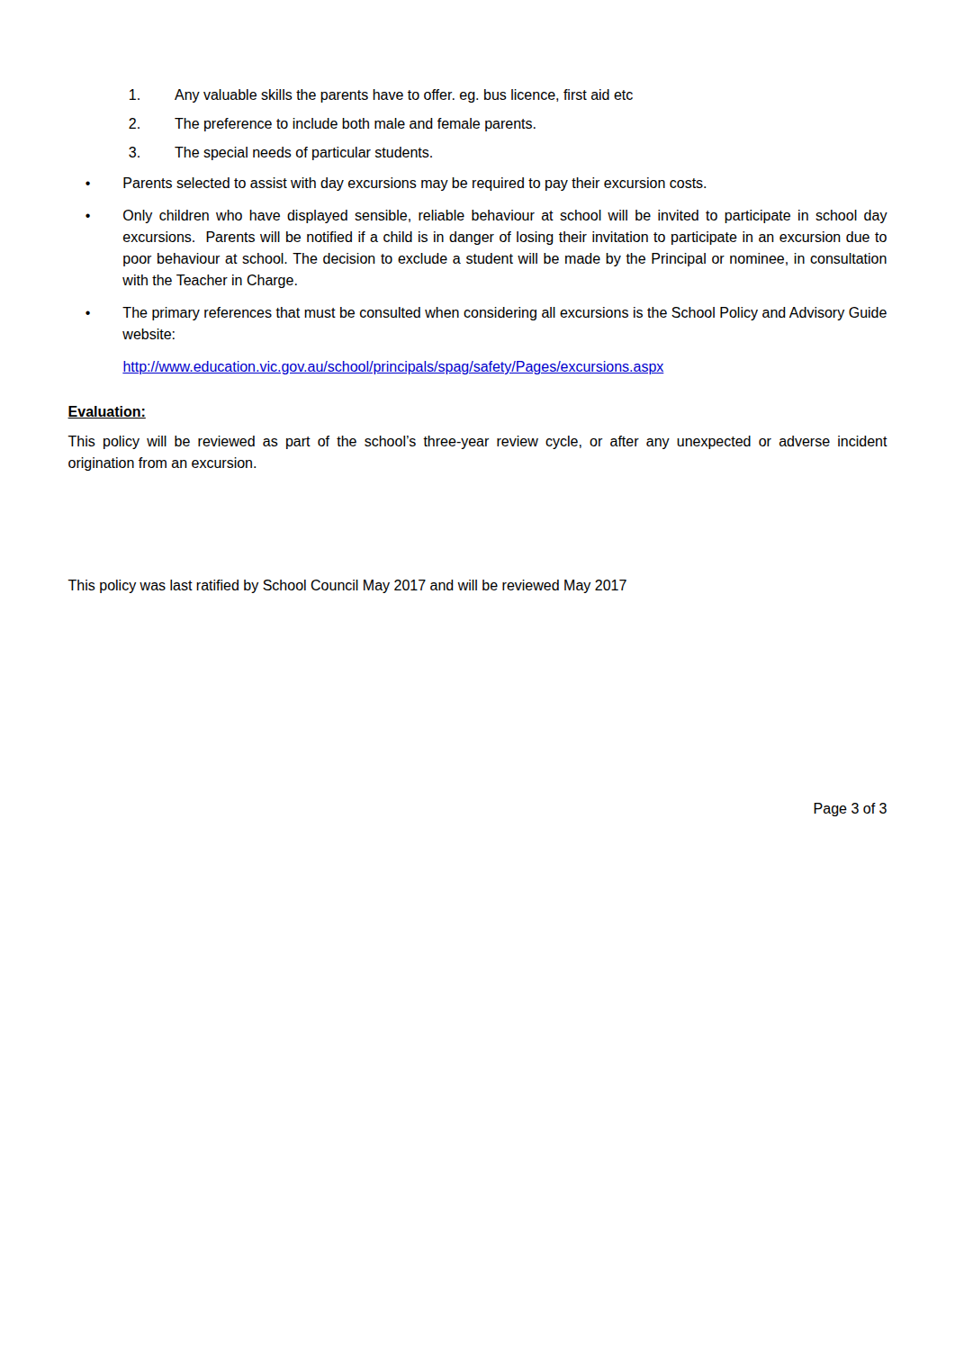1. Any valuable skills the parents have to offer. eg. bus licence, first aid etc
2. The preference to include both male and female parents.
3. The special needs of particular students.
• Parents selected to assist with day excursions may be required to pay their excursion costs.
• Only children who have displayed sensible, reliable behaviour at school will be invited to participate in school day excursions. Parents will be notified if a child is in danger of losing their invitation to participate in an excursion due to poor behaviour at school. The decision to exclude a student will be made by the Principal or nominee, in consultation with the Teacher in Charge.
• The primary references that must be consulted when considering all excursions is the School Policy and Advisory Guide website:
http://www.education.vic.gov.au/school/principals/spag/safety/Pages/excursions.aspx
Evaluation:
This policy will be reviewed as part of the school’s three-year review cycle, or after any unexpected or adverse incident origination from an excursion.
This policy was last ratified by School Council May 2017 and will be reviewed May 2017
Page 3 of 3